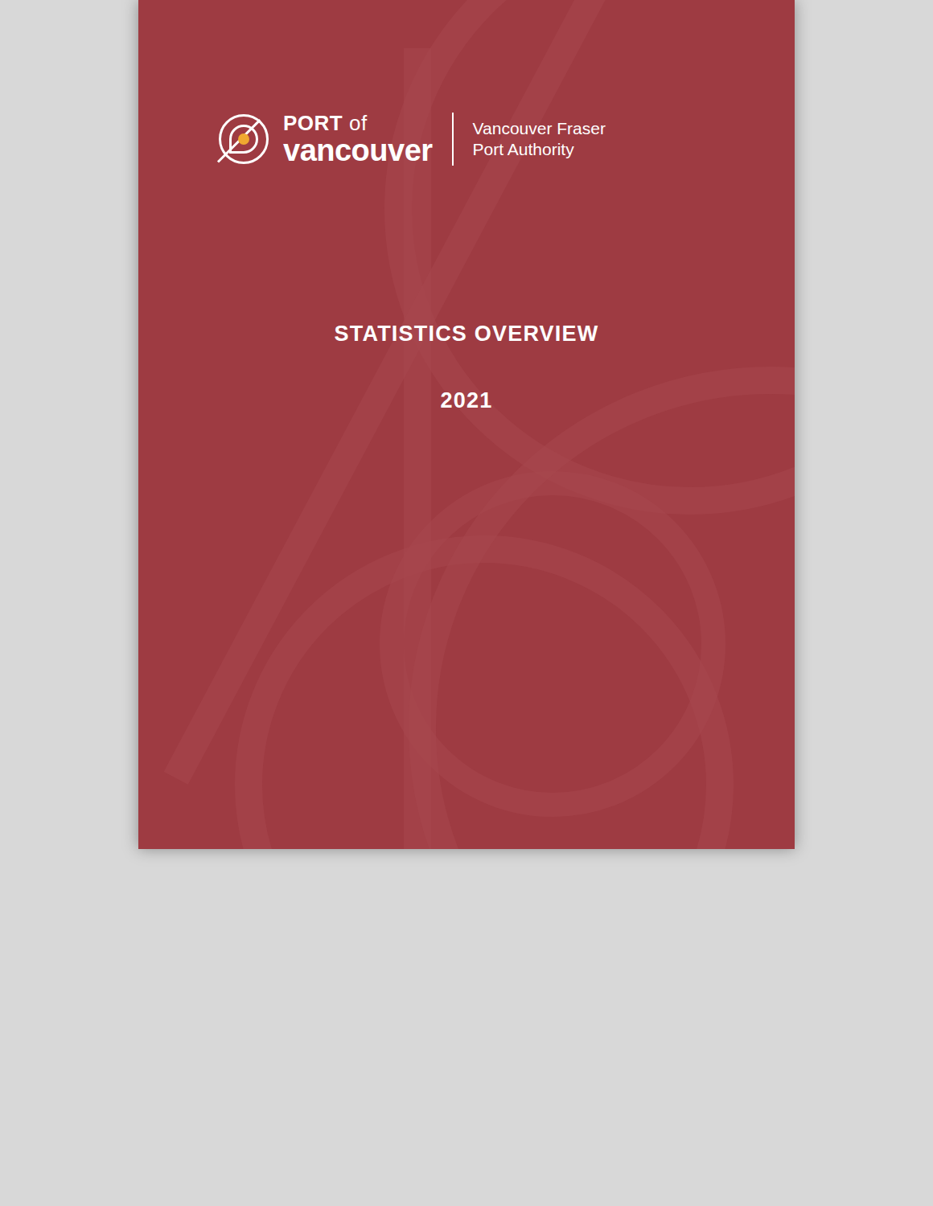PORT of
vancouver
Vancouver Fraser
Port Authority
STATISTICS OVERVIEW
2021